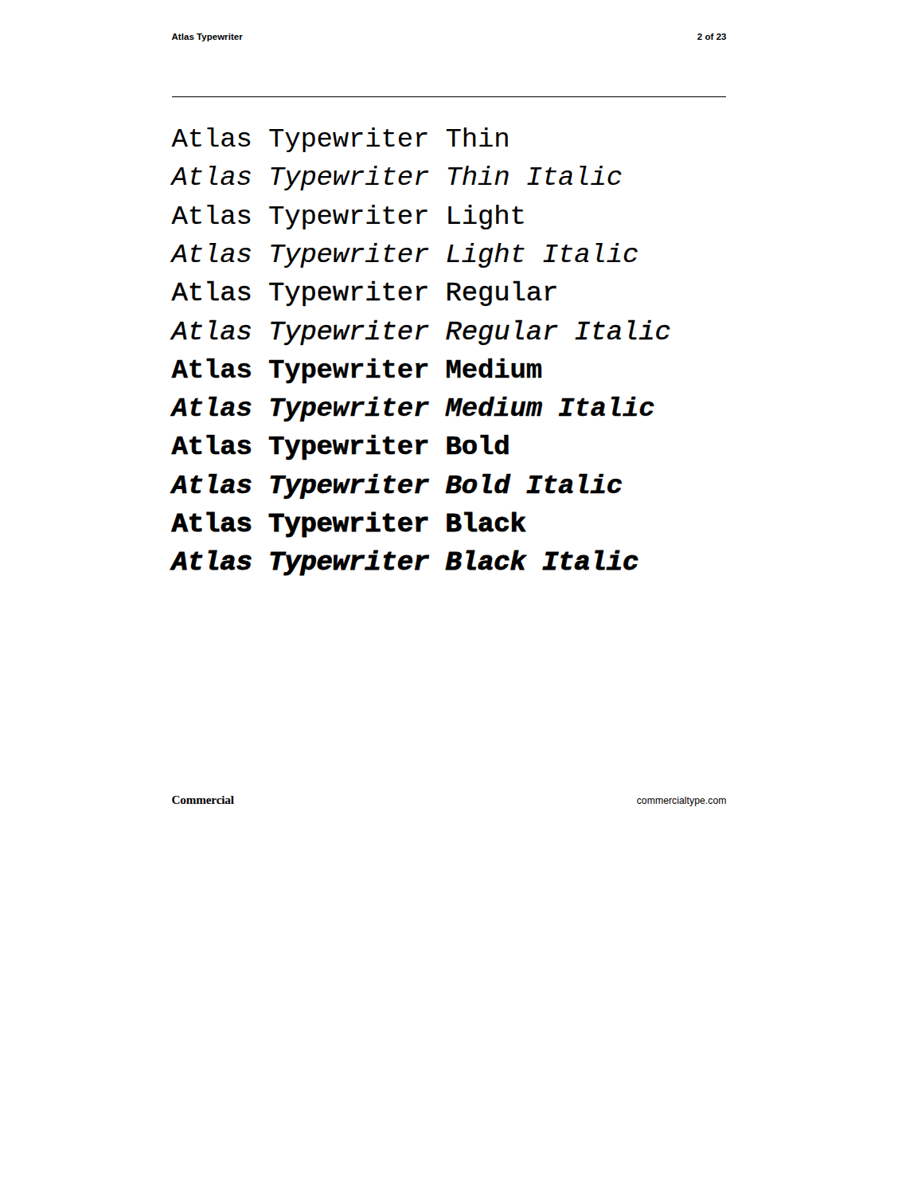Atlas Typewriter 2 of 23
Atlas Typewriter Thin
Atlas Typewriter Thin Italic
Atlas Typewriter Light
Atlas Typewriter Light Italic
Atlas Typewriter Regular
Atlas Typewriter Regular Italic
Atlas Typewriter Medium
Atlas Typewriter Medium Italic
Atlas Typewriter Bold
Atlas Typewriter Bold Italic
Atlas Typewriter Black
Atlas Typewriter Black Italic
Commercial commercialtype.com